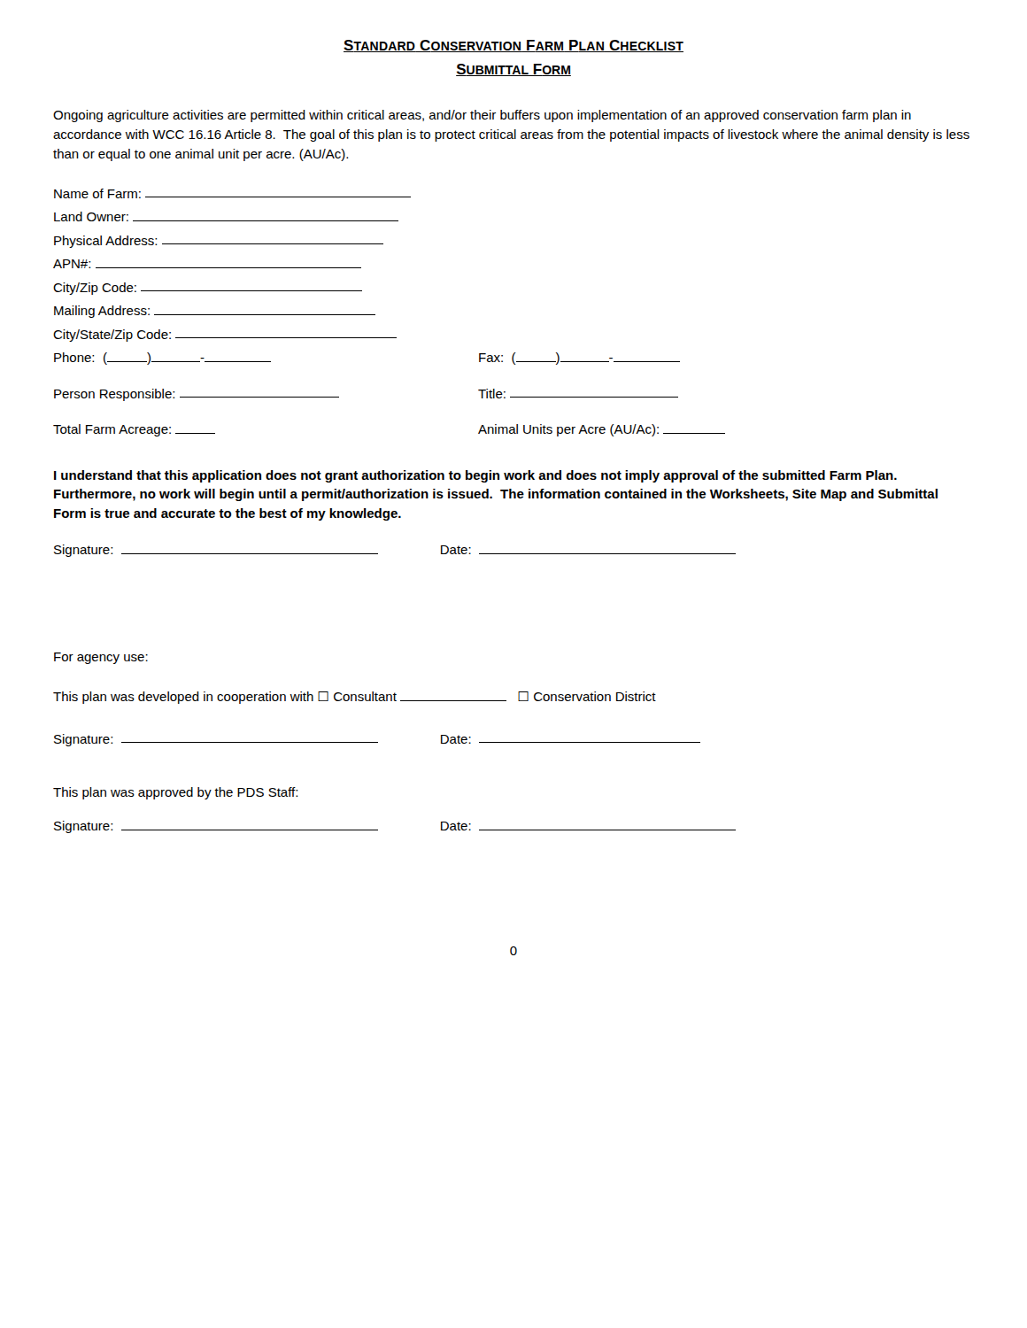STANDARD CONSERVATION FARM PLAN CHECKLIST
SUBMITTAL FORM
Ongoing agriculture activities are permitted within critical areas, and/or their buffers upon implementation of an approved conservation farm plan in accordance with WCC 16.16 Article 8. The goal of this plan is to protect critical areas from the potential impacts of livestock where the animal density is less than or equal to one animal unit per acre. (AU/Ac).
Name of Farm:
Land Owner:
Physical Address:
APN#:
City/Zip Code:
Mailing Address:
City/State/Zip Code:
Phone: ( ) -
Fax: ( ) -
Person Responsible:
Title:
Total Farm Acreage:
Animal Units per Acre (AU/Ac):
I understand that this application does not grant authorization to begin work and does not imply approval of the submitted Farm Plan. Furthermore, no work will begin until a permit/authorization is issued. The information contained in the Worksheets, Site Map and Submittal Form is true and accurate to the best of my knowledge.
Signature: Date:
For agency use:
This plan was developed in cooperation with ☐ Consultant ☐ Conservation District
Signature: Date:
This plan was approved by the PDS Staff:
Signature: Date:
0